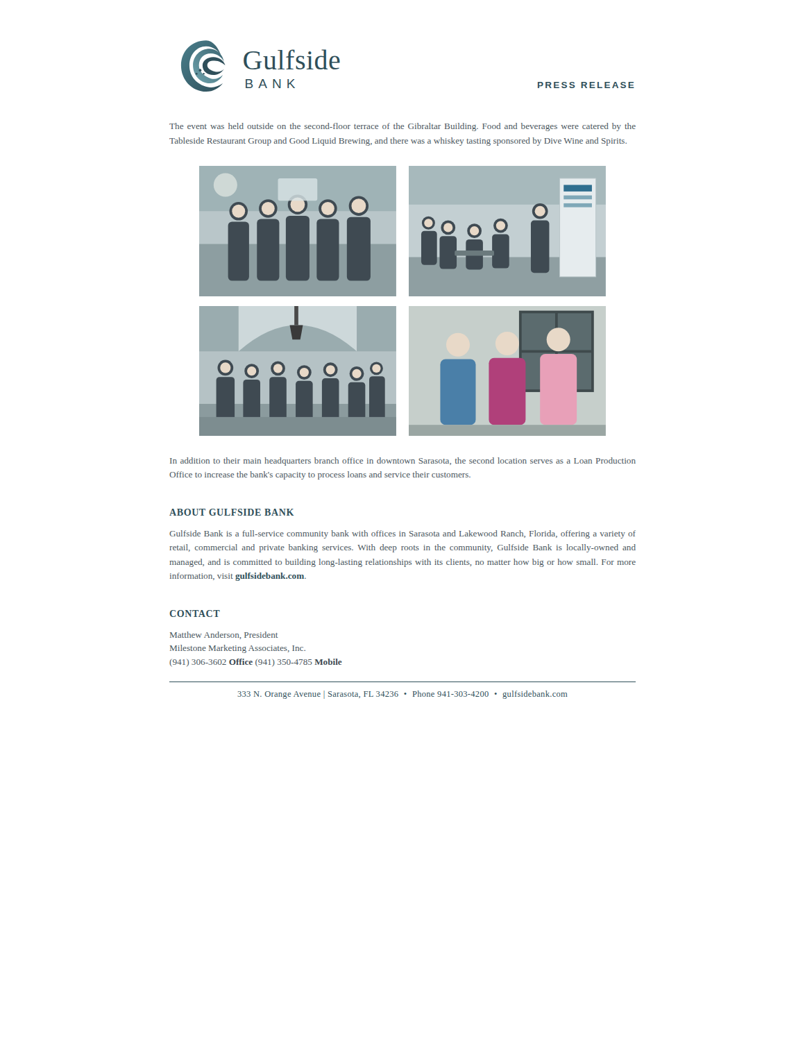Gulfside
BANK
PRESS RELEASE
The event was held outside on the second-floor terrace of the Gibraltar Building. Food and beverages were catered by the Tableside Restaurant Group and Good Liquid Brewing, and there was a whiskey tasting sponsored by Dive Wine and Spirits.
In addition to their main headquarters branch office in downtown Sarasota, the second location serves as a Loan Production Office to increase the bank's capacity to process loans and service their customers.
ABOUT GULFSIDE BANK
Gulfside Bank is a full-service community bank with offices in Sarasota and Lakewood Ranch, Florida, offering a variety of retail, commercial and private banking services. With deep roots in the community, Gulfside Bank is locally-owned and managed, and is committed to building long-lasting relationships with its clients, no matter how big or how small. For more information, visit gulfsidebank.com.
CONTACT
Matthew Anderson, President
Milestone Marketing Associates, Inc.
(941) 306-3602 Office (941) 350-4785 Mobile
333 N. Orange Avenue | Sarasota, FL 34236 • Phone 941-303-4200 • gulfsidebank.com